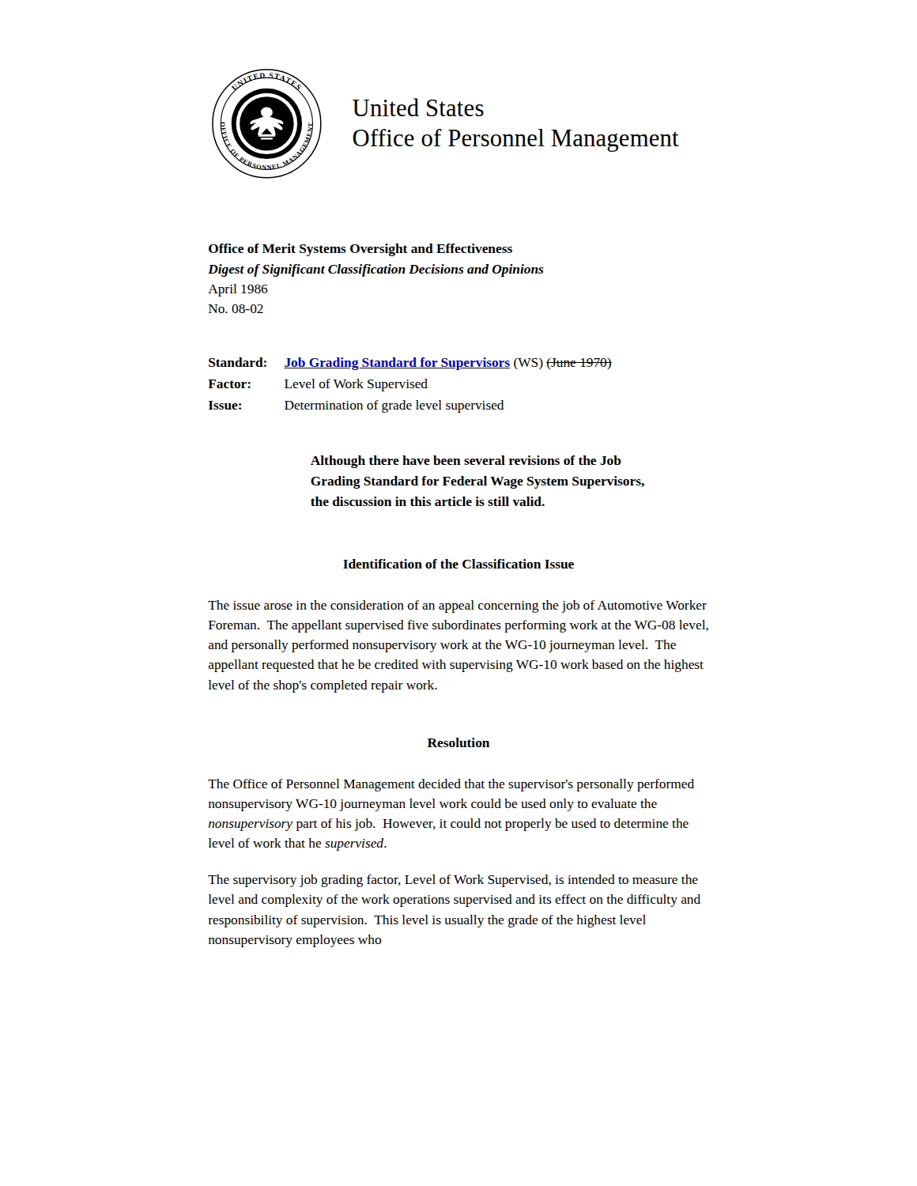UNITED STATES OFFICE OF PERSONNEL MANAGEMENT
United States
Office of Personnel Management
Office of Merit Systems Oversight and Effectiveness
Digest of Significant Classification Decisions and Opinions
April 1986
No. 08-02
| Standard: | Job Grading Standard for Supervisors (WS) (June 1970) |
| Factor: | Level of Work Supervised |
| Issue: | Determination of grade level supervised |
Although there have been several revisions of the Job Grading Standard for Federal Wage System Supervisors, the discussion in this article is still valid.
Identification of the Classification Issue
The issue arose in the consideration of an appeal concerning the job of Automotive Worker Foreman. The appellant supervised five subordinates performing work at the WG-08 level, and personally performed nonsupervisory work at the WG-10 journeyman level. The appellant requested that he be credited with supervising WG-10 work based on the highest level of the shop's completed repair work.
Resolution
The Office of Personnel Management decided that the supervisor's personally performed nonsupervisory WG-10 journeyman level work could be used only to evaluate the nonsupervisory part of his job. However, it could not properly be used to determine the level of work that he supervised.
The supervisory job grading factor, Level of Work Supervised, is intended to measure the level and complexity of the work operations supervised and its effect on the difficulty and responsibility of supervision. This level is usually the grade of the highest level nonsupervisory employees who